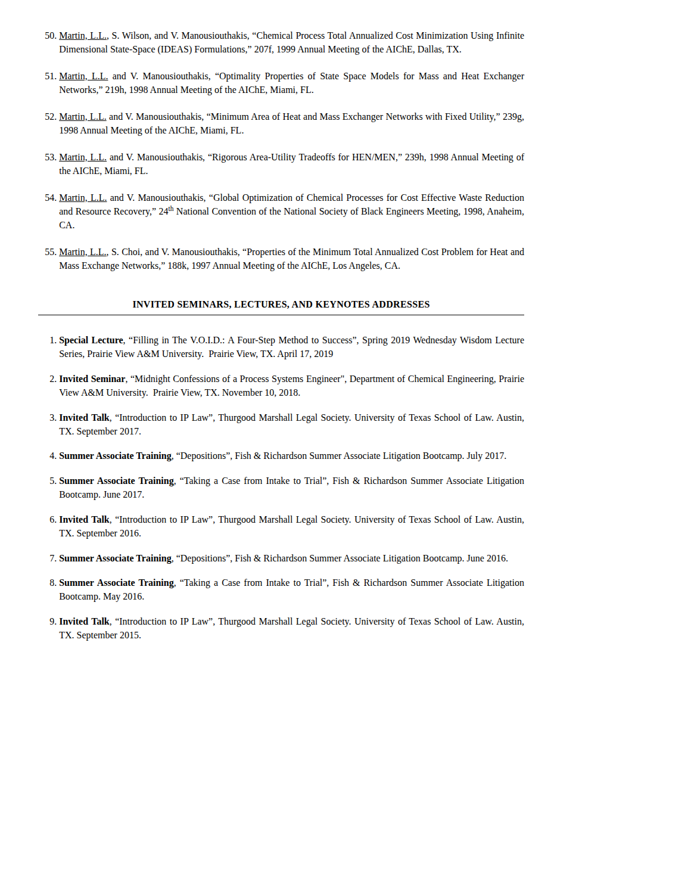Martin, L.L., S. Wilson, and V. Manousiouthakis, “Chemical Process Total Annualized Cost Minimization Using Infinite Dimensional State-Space (IDEAS) Formulations,” 207f, 1999 Annual Meeting of the AIChE, Dallas, TX.
Martin, L.L. and V. Manousiouthakis, “Optimality Properties of State Space Models for Mass and Heat Exchanger Networks,” 219h, 1998 Annual Meeting of the AIChE, Miami, FL.
Martin, L.L. and V. Manousiouthakis, “Minimum Area of Heat and Mass Exchanger Networks with Fixed Utility,” 239g, 1998 Annual Meeting of the AIChE, Miami, FL.
Martin, L.L. and V. Manousiouthakis, “Rigorous Area-Utility Tradeoffs for HEN/MEN,” 239h, 1998 Annual Meeting of the AIChE, Miami, FL.
Martin, L.L. and V. Manousiouthakis, “Global Optimization of Chemical Processes for Cost Effective Waste Reduction and Resource Recovery,” 24th National Convention of the National Society of Black Engineers Meeting, 1998, Anaheim, CA.
Martin, L.L., S. Choi, and V. Manousiouthakis, “Properties of the Minimum Total Annualized Cost Problem for Heat and Mass Exchange Networks,” 188k, 1997 Annual Meeting of the AIChE, Los Angeles, CA.
INVITED SEMINARS, LECTURES, AND KEYNOTES ADDRESSES
Special Lecture, “Filling in The V.O.I.D.: A Four-Step Method to Success”, Spring 2019 Wednesday Wisdom Lecture Series, Prairie View A&M University. Prairie View, TX. April 17, 2019
Invited Seminar, “Midnight Confessions of a Process Systems Engineer", Department of Chemical Engineering, Prairie View A&M University. Prairie View, TX. November 10, 2018.
Invited Talk, “Introduction to IP Law”, Thurgood Marshall Legal Society. University of Texas School of Law. Austin, TX. September 2017.
Summer Associate Training, “Depositions”, Fish & Richardson Summer Associate Litigation Bootcamp. July 2017.
Summer Associate Training, “Taking a Case from Intake to Trial”, Fish & Richardson Summer Associate Litigation Bootcamp. June 2017.
Invited Talk, “Introduction to IP Law”, Thurgood Marshall Legal Society. University of Texas School of Law. Austin, TX. September 2016.
Summer Associate Training, “Depositions”, Fish & Richardson Summer Associate Litigation Bootcamp. June 2016.
Summer Associate Training, “Taking a Case from Intake to Trial”, Fish & Richardson Summer Associate Litigation Bootcamp. May 2016.
Invited Talk, “Introduction to IP Law”, Thurgood Marshall Legal Society. University of Texas School of Law. Austin, TX. September 2015.